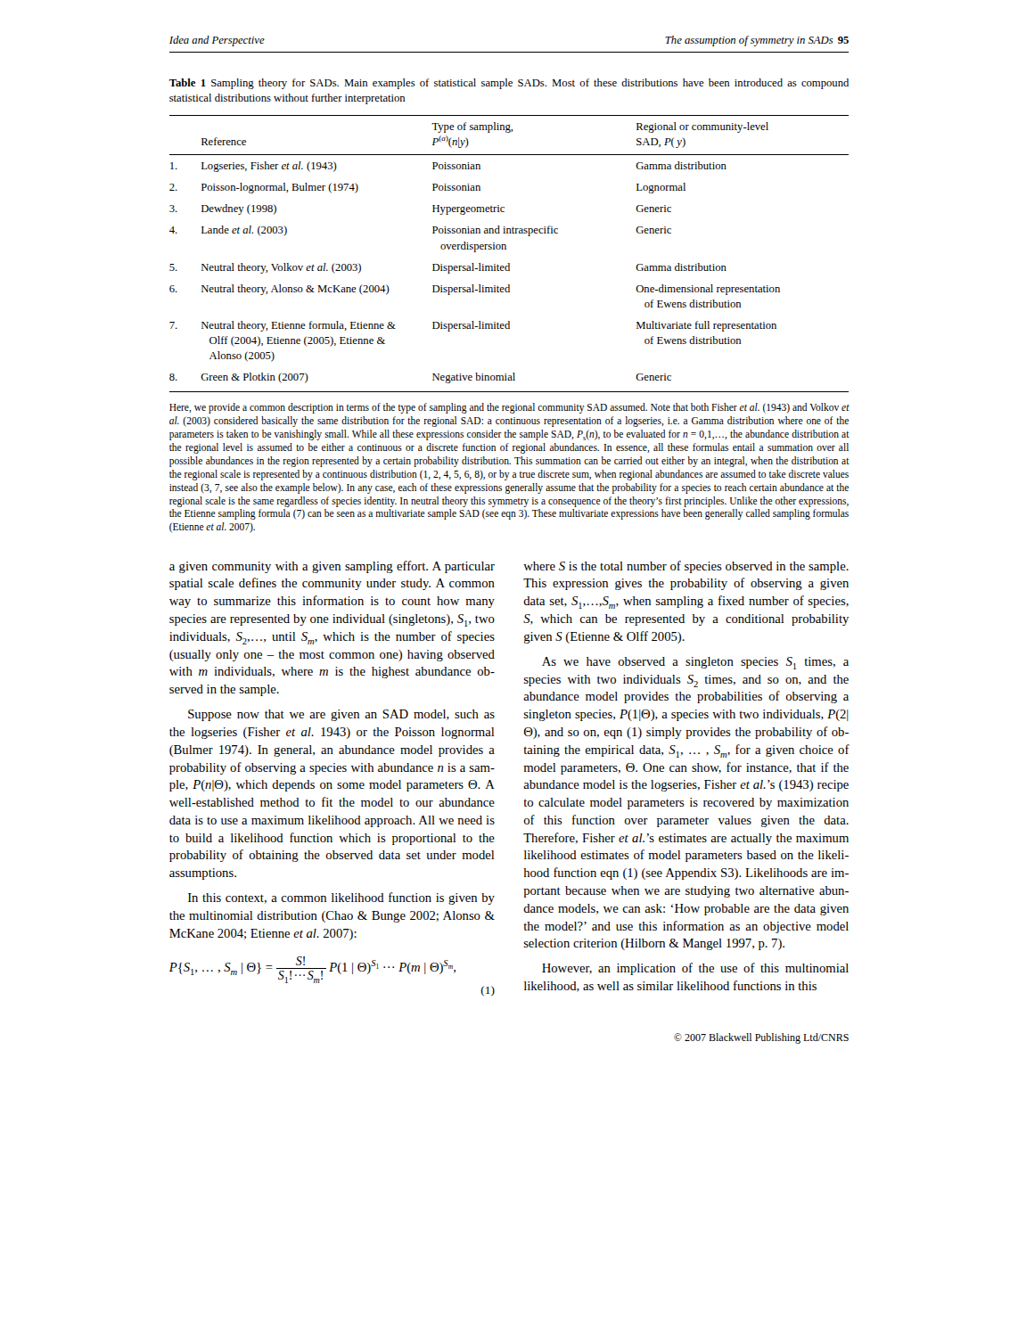Idea and Perspective The assumption of symmetry in SADs95
Table 1 Sampling theory for SADs. Main examples of statistical sample SADs. Most of these distributions have been introduced as compound statistical distributions without further interpretation
| | Reference | Type of sampling, P ( a ) ( n / y ) | Regional or community-level SAD, P ( y ) |
| --- | --- | --- | --- |
| 1. | Logseries, Fisher et al. (1943) | Poissonian | Gamma distribution |
| 2. | Poisson-lognormal, Bulmer (1974) | Poissonian | Lognormal |
| 3. | Dewdney (1998) | Hypergeometric | Generic |
| 4. | Lande et al. (2003) | Poissonian and intraspecific overdispersion | Generic |
| 5. | Neutral theory, Volkov et al. (2003) | Dispersal-limited | Gamma distribution |
| 6. | Neutral theory, Alonso & McKane (2004) | Dispersal-limited | One-dimensional representation of Ewens distribution |
| 7. | Neutral theory, Etienne formula, Etienne & Olff (2004), Etienne (2005), Etienne & Alonso (2005) | Dispersal-limited | Multivariate full representation of Ewens distribution |
| 8. | Green & Plotkin (2007) | Negative binomial | Generic |
Here, we provide a common description in terms of the type of sampling and the regional community SAD assumed. Note that both Fisher et al. (1943) and Volkov et al. (2003) considered basically the same distribution for the regional SAD: a continuous representation of a logseries, i.e. a Gamma distribution where one of the parameters is taken to be vanishingly small. While all these expressions consider the sample SAD, Ps(n), to be evaluated for n = 0,1,…, the abundance distribution at the regional level is assumed to be either a continuous or a discrete function of regional abundances. In essence, all these formulas entail a summation over all possible abundances in the region represented by a certain probability distribution. This summation can be carried out either by an integral, when the distribution at the regional scale is represented by a continuous distribution (1, 2, 4, 5, 6, 8), or by a true discrete sum, when regional abundances are assumed to take discrete values instead (3, 7, see also the example below). In any case, each of these expressions generally assume that the probability for a species to reach certain abundance at the regional scale is the same regardless of species identity. In neutral theory this symmetry is a consequence of the theory’s first principles. Unlike the other expressions, the Etienne sampling formula (7) can be seen as a multivariate sample SAD (see eqn 3). These multivariate expressions have been generally called sampling formulas (Etienne et al. 2007).
a given community with a given sampling effort. A particular spatial scale defines the community under study. A common way to summarize this information is to count how many species are represented by one individual (singletons), S1, two individuals, S2,…, until Sm, which is the number of species (usually only one – the most common one) having observed with m individuals, where m is the highest abundance observed in the sample.
Suppose now that we are given an SAD model, such as the logseries (Fisher et al. 1943) or the Poisson lognormal (Bulmer 1974). In general, an abundance model provides a probability of observing a species with abundance n is a sample, P(n|Θ), which depends on some model parameters Θ. A well-established method to fit the model to our abundance data is to use a maximum likelihood approach. All we need is to build a likelihood function which is proportional to the probability of obtaining the observed data set under model assumptions.
In this context, a common likelihood function is given by the multinomial distribution (Chao & Bunge 2002; Alonso & McKane 2004; Etienne et al. 2007):
P{S1, … , Sm | Θ} = S!S1! ··· Sm! P(1 | Θ)S1 ··· P(m | Θ)Sm, (1)
where S is the total number of species observed in the sample. This expression gives the probability of observing a given data set, S1,…,Sm, when sampling a fixed number of species, S, which can be represented by a conditional probability given S (Etienne & Olff 2005).
As we have observed a singleton species S1 times, a species with two individuals S2 times, and so on, and the abundance model provides the probabilities of observing a singleton species, P(1|Θ), a species with two individuals, P(2|Θ), and so on, eqn (1) simply provides the probability of obtaining the empirical data, S1, … , Sm, for a given choice of model parameters, Θ. One can show, for instance, that if the abundance model is the logseries, Fisher et al.’s (1943) recipe to calculate model parameters is recovered by maximization of this function over parameter values given the data. Therefore, Fisher et al.’s estimates are actually the maximum likelihood estimates of model parameters based on the likelihood function eqn (1) (see Appendix S3). Likelihoods are important because when we are studying two alternative abundance models, we can ask: ‘How probable are the data given the model?’ and use this information as an objective model selection criterion (Hilborn & Mangel 1997, p. 7).
However, an implication of the use of this multinomial likelihood, as well as similar likelihood functions in this
© 2007 Blackwell Publishing Ltd/CNRS